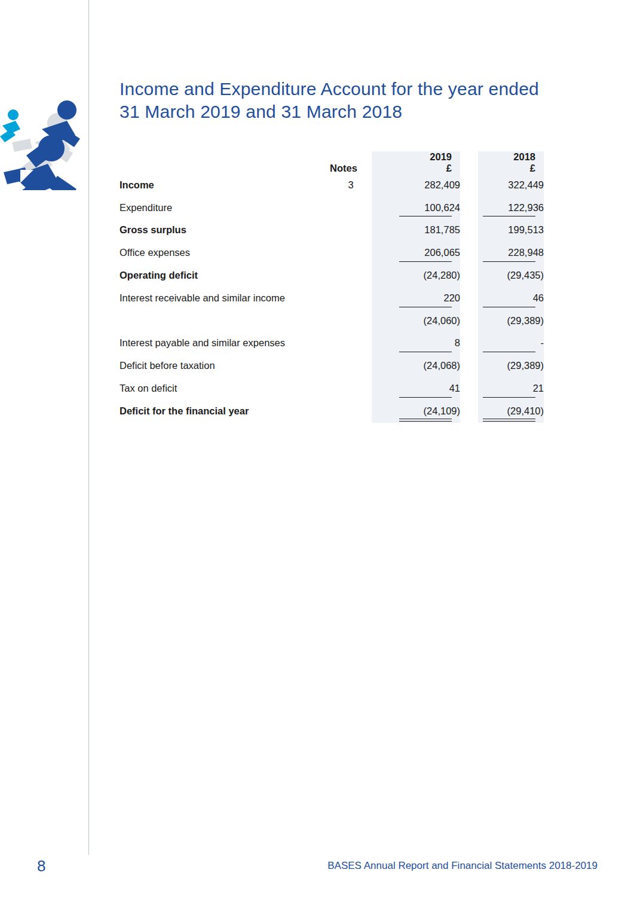Income and Expenditure Account for the year ended
31 March 2019 and 31 March 2018
| | | | 2019 | | 2018 |
| --- | --- | --- | --- | --- | --- |
| | Notes | | £ | | £ |
| Income | 3 | | 282,409 | | 322,449 |
| Expenditure | | | 100,624 | | 122,936 |
| Gross surplus | | | 181,785 | | 199,513 |
| Office expenses | | | 206,065 | | 228,948 |
| Operating deficit | | | (24,280) | | (29,435) |
| Interest receivable and similar income | | | 220 | | 46 |
| | | | (24,060) | | (29,389) |
| Interest payable and similar expenses | | | 8 | | - |
| Deficit before taxation | | | (24,068) | | (29,389) |
| Tax on deficit | | | 41 | | 21 |
| Deficit for the financial year | | | (24,109) | | (29,410) |
8
BASES Annual Report and Financial Statements 2018-2019